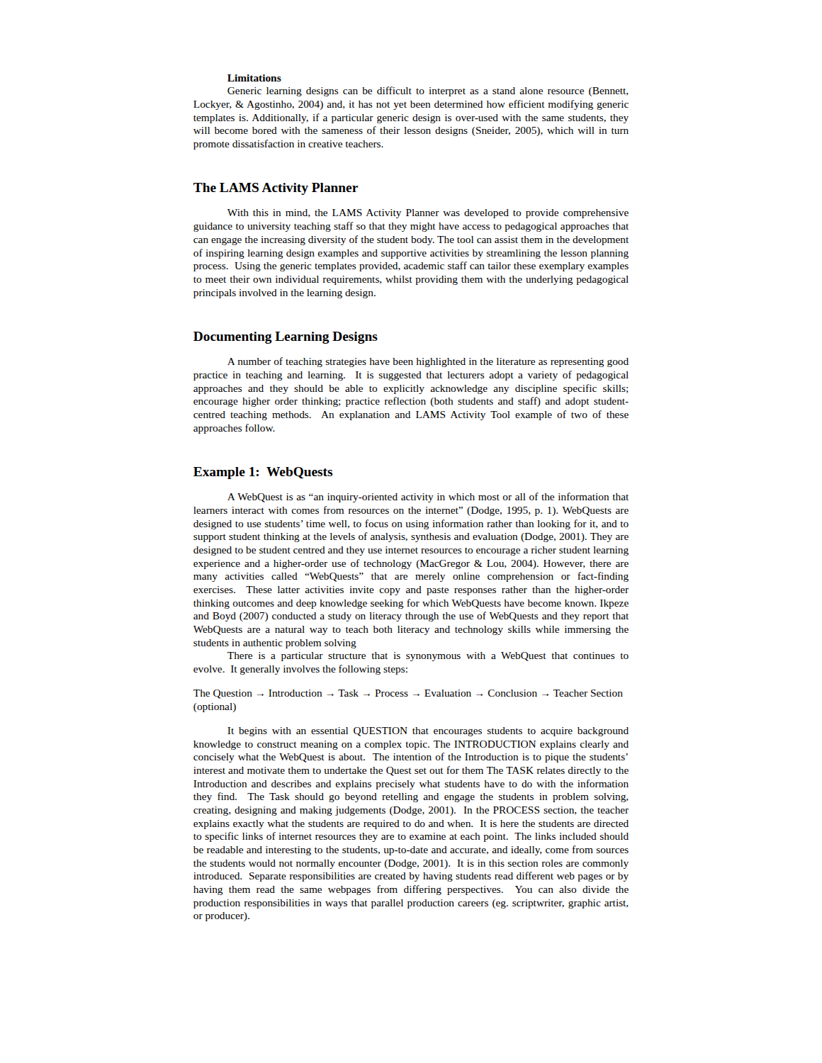Limitations
Generic learning designs can be difficult to interpret as a stand alone resource (Bennett, Lockyer, & Agostinho, 2004) and, it has not yet been determined how efficient modifying generic templates is. Additionally, if a particular generic design is over-used with the same students, they will become bored with the sameness of their lesson designs (Sneider, 2005), which will in turn promote dissatisfaction in creative teachers.
The LAMS Activity Planner
With this in mind, the LAMS Activity Planner was developed to provide comprehensive guidance to university teaching staff so that they might have access to pedagogical approaches that can engage the increasing diversity of the student body. The tool can assist them in the development of inspiring learning design examples and supportive activities by streamlining the lesson planning process. Using the generic templates provided, academic staff can tailor these exemplary examples to meet their own individual requirements, whilst providing them with the underlying pedagogical principals involved in the learning design.
Documenting Learning Designs
A number of teaching strategies have been highlighted in the literature as representing good practice in teaching and learning. It is suggested that lecturers adopt a variety of pedagogical approaches and they should be able to explicitly acknowledge any discipline specific skills; encourage higher order thinking; practice reflection (both students and staff) and adopt student-centred teaching methods. An explanation and LAMS Activity Tool example of two of these approaches follow.
Example 1: WebQuests
A WebQuest is as “an inquiry-oriented activity in which most or all of the information that learners interact with comes from resources on the internet” (Dodge, 1995, p. 1). WebQuests are designed to use students’ time well, to focus on using information rather than looking for it, and to support student thinking at the levels of analysis, synthesis and evaluation (Dodge, 2001). They are designed to be student centred and they use internet resources to encourage a richer student learning experience and a higher-order use of technology (MacGregor & Lou, 2004). However, there are many activities called “WebQuests” that are merely online comprehension or fact-finding exercises. These latter activities invite copy and paste responses rather than the higher-order thinking outcomes and deep knowledge seeking for which WebQuests have become known. Ikpeze and Boyd (2007) conducted a study on literacy through the use of WebQuests and they report that WebQuests are a natural way to teach both literacy and technology skills while immersing the students in authentic problem solving
There is a particular structure that is synonymous with a WebQuest that continues to evolve. It generally involves the following steps:
The Question → Introduction → Task → Process → Evaluation → Conclusion → Teacher Section (optional)
It begins with an essential QUESTION that encourages students to acquire background knowledge to construct meaning on a complex topic. The INTRODUCTION explains clearly and concisely what the WebQuest is about. The intention of the Introduction is to pique the students’ interest and motivate them to undertake the Quest set out for them The TASK relates directly to the Introduction and describes and explains precisely what students have to do with the information they find. The Task should go beyond retelling and engage the students in problem solving, creating, designing and making judgements (Dodge, 2001). In the PROCESS section, the teacher explains exactly what the students are required to do and when. It is here the students are directed to specific links of internet resources they are to examine at each point. The links included should be readable and interesting to the students, up-to-date and accurate, and ideally, come from sources the students would not normally encounter (Dodge, 2001). It is in this section roles are commonly introduced. Separate responsibilities are created by having students read different web pages or by having them read the same webpages from differing perspectives. You can also divide the production responsibilities in ways that parallel production careers (eg. scriptwriter, graphic artist, or producer).